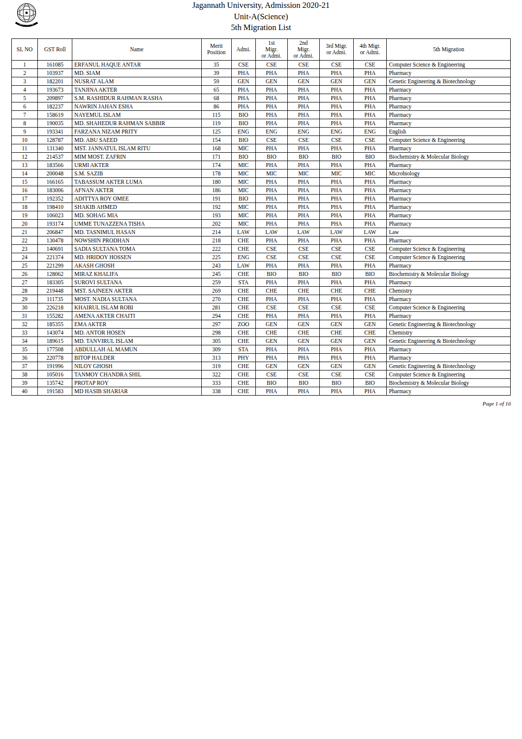জগন্নাথ বিশ্ববিদ্যালয়
Jagannath University, Admission 2020-21
Unit-A(Science)
5th Migration List
| SL NO | GST Roll | Name | Merit Position | Admi. | 1st Migr. or Admi. | 2nd Migr. or Admi. | 3rd Migr. or Admi. | 4th Migr. or Admi. | 5th Migration |
| --- | --- | --- | --- | --- | --- | --- | --- | --- | --- |
| 1 | 161085 | ERFANUL HAQUE ANTAR | 35 | CSE | CSE | CSE | CSE | CSE | Computer Science & Engineering |
| 2 | 103937 | MD. SIAM | 39 | PHA | PHA | PHA | PHA | PHA | Pharmacy |
| 3 | 182201 | NUSRAT ALAM | 59 | GEN | GEN | GEN | GEN | GEN | Genetic Engineering & Biotechnology |
| 4 | 193673 | TANJINA AKTER | 65 | PHA | PHA | PHA | PHA | PHA | Pharmacy |
| 5 | 209897 | S.M. RASHIDUR RAHMAN RASHA | 68 | PHA | PHA | PHA | PHA | PHA | Pharmacy |
| 6 | 182237 | NAWRIN JAHAN ESHA | 86 | PHA | PHA | PHA | PHA | PHA | Pharmacy |
| 7 | 158619 | NAYEMUL ISLAM | 115 | BIO | PHA | PHA | PHA | PHA | Pharmacy |
| 8 | 190035 | MD. SHAHEDUR RAHMAN SABBIR | 119 | BIO | PHA | PHA | PHA | PHA | Pharmacy |
| 9 | 193341 | FARZANA NIZAM PRITY | 125 | ENG | ENG | ENG | ENG | ENG | English |
| 10 | 128787 | MD. ABU SAEED | 154 | BIO | CSE | CSE | CSE | CSE | Computer Science & Engineering |
| 11 | 131340 | MST. JANNATUL ISLAM RITU | 168 | MIC | PHA | PHA | PHA | PHA | Pharmacy |
| 12 | 214537 | MIM MOST. ZAFRIN | 171 | BIO | BIO | BIO | BIO | BIO | Biochemistry & Molecular Biology |
| 13 | 183566 | URMI AKTER | 174 | MIC | PHA | PHA | PHA | PHA | Pharmacy |
| 14 | 200048 | S.M. SAZIB | 178 | MIC | MIC | MIC | MIC | MIC | Microbiology |
| 15 | 166165 | TABASSUM AKTER LUMA | 180 | MIC | PHA | PHA | PHA | PHA | Pharmacy |
| 16 | 183006 | AFNAN AKTER | 186 | MIC | PHA | PHA | PHA | PHA | Pharmacy |
| 17 | 192352 | ADITTYA ROY OMEE | 191 | BIO | PHA | PHA | PHA | PHA | Pharmacy |
| 18 | 198410 | SHAKIB AHMED | 192 | MIC | PHA | PHA | PHA | PHA | Pharmacy |
| 19 | 106023 | MD. SOHAG MIA | 193 | MIC | PHA | PHA | PHA | PHA | Pharmacy |
| 20 | 193174 | UMME TUNAZZENA TISHA | 202 | MIC | PHA | PHA | PHA | PHA | Pharmacy |
| 21 | 206847 | MD. TASNIMUL HASAN | 214 | LAW | LAW | LAW | LAW | LAW | Law |
| 22 | 130478 | NOWSHIN PRODHAN | 218 | CHE | PHA | PHA | PHA | PHA | Pharmacy |
| 23 | 140691 | SADIA SULTANA TOMA | 222 | CHE | CSE | CSE | CSE | CSE | Computer Science & Engineering |
| 24 | 221374 | MD. HRIDOY HOSSEN | 225 | ENG | CSE | CSE | CSE | CSE | Computer Science & Engineering |
| 25 | 221299 | AKASH GHOSH | 243 | LAW | PHA | PHA | PHA | PHA | Pharmacy |
| 26 | 128062 | MIRAZ KHALIFA | 245 | CHE | BIO | BIO | BIO | BIO | Biochemistry & Molecular Biology |
| 27 | 183305 | SUROVI SULTANA | 259 | STA | PHA | PHA | PHA | PHA | Pharmacy |
| 28 | 219448 | MST. SAJNEEN AKTER | 269 | CHE | CHE | CHE | CHE | CHE | Chemistry |
| 29 | 111735 | MOST. NADIA SULTANA | 270 | CHE | PHA | PHA | PHA | PHA | Pharmacy |
| 30 | 226218 | KHAIRUL ISLAM ROBI | 281 | CHE | CSE | CSE | CSE | CSE | Computer Science & Engineering |
| 31 | 155282 | AMENA AKTER CHAITI | 294 | CHE | PHA | PHA | PHA | PHA | Pharmacy |
| 32 | 185355 | EMA AKTER | 297 | ZOO | GEN | GEN | GEN | GEN | Genetic Engineering & Biotechnology |
| 33 | 143074 | MD. ANTOR HOSEN | 298 | CHE | CHE | CHE | CHE | CHE | Chemistry |
| 34 | 189615 | MD. TANVIRUL ISLAM | 305 | CHE | GEN | GEN | GEN | GEN | Genetic Engineering & Biotechnology |
| 35 | 177508 | ABDULLAH AL MAMUN | 309 | STA | PHA | PHA | PHA | PHA | Pharmacy |
| 36 | 220778 | BITOP HALDER | 313 | PHY | PHA | PHA | PHA | PHA | Pharmacy |
| 37 | 191996 | NILOY GHOSH | 319 | CHE | GEN | GEN | GEN | GEN | Genetic Engineering & Biotechnology |
| 38 | 105016 | TANMOY CHANDRA SHIL | 322 | CHE | CSE | CSE | CSE | CSE | Computer Science & Engineering |
| 39 | 135742 | PROTAP ROY | 333 | CHE | BIO | BIO | BIO | BIO | Biochemistry & Molecular Biology |
| 40 | 191583 | MD HASIB SHARIAR | 338 | CHE | PHA | PHA | PHA | PHA | Pharmacy |
Page 1 of 16